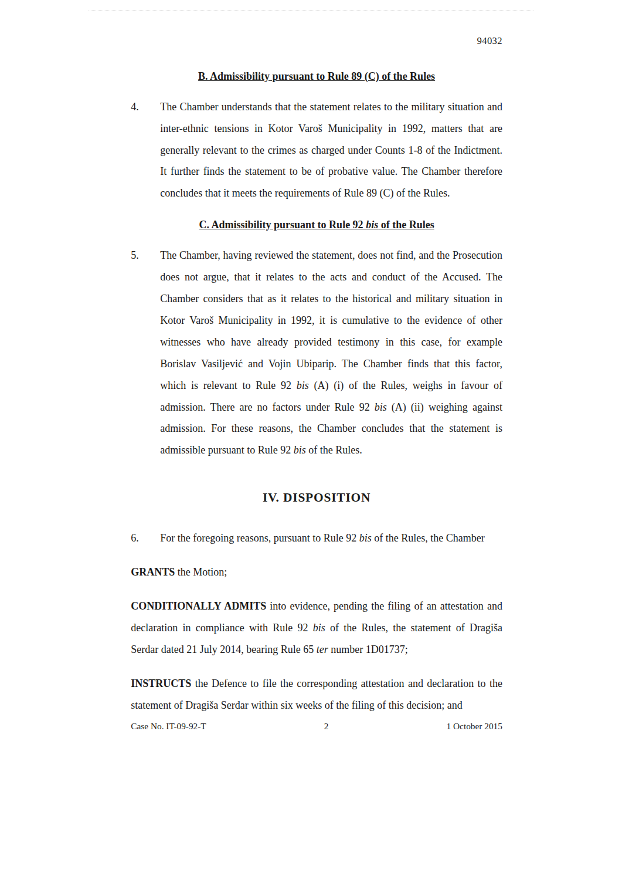94032
B. Admissibility pursuant to Rule 89 (C) of the Rules
4. The Chamber understands that the statement relates to the military situation and inter-ethnic tensions in Kotor Varoš Municipality in 1992, matters that are generally relevant to the crimes as charged under Counts 1-8 of the Indictment. It further finds the statement to be of probative value. The Chamber therefore concludes that it meets the requirements of Rule 89 (C) of the Rules.
C. Admissibility pursuant to Rule 92 bis of the Rules
5. The Chamber, having reviewed the statement, does not find, and the Prosecution does not argue, that it relates to the acts and conduct of the Accused. The Chamber considers that as it relates to the historical and military situation in Kotor Varoš Municipality in 1992, it is cumulative to the evidence of other witnesses who have already provided testimony in this case, for example Borislav Vasiljević and Vojin Ubiparip. The Chamber finds that this factor, which is relevant to Rule 92 bis (A) (i) of the Rules, weighs in favour of admission. There are no factors under Rule 92 bis (A) (ii) weighing against admission. For these reasons, the Chamber concludes that the statement is admissible pursuant to Rule 92 bis of the Rules.
IV. DISPOSITION
6. For the foregoing reasons, pursuant to Rule 92 bis of the Rules, the Chamber
GRANTS the Motion;
CONDITIONALLY ADMITS into evidence, pending the filing of an attestation and declaration in compliance with Rule 92 bis of the Rules, the statement of Dragiša Serdar dated 21 July 2014, bearing Rule 65 ter number 1D01737;
INSTRUCTS the Defence to file the corresponding attestation and declaration to the statement of Dragiša Serdar within six weeks of the filing of this decision; and
Case No. IT-09-92-T
2
1 October 2015